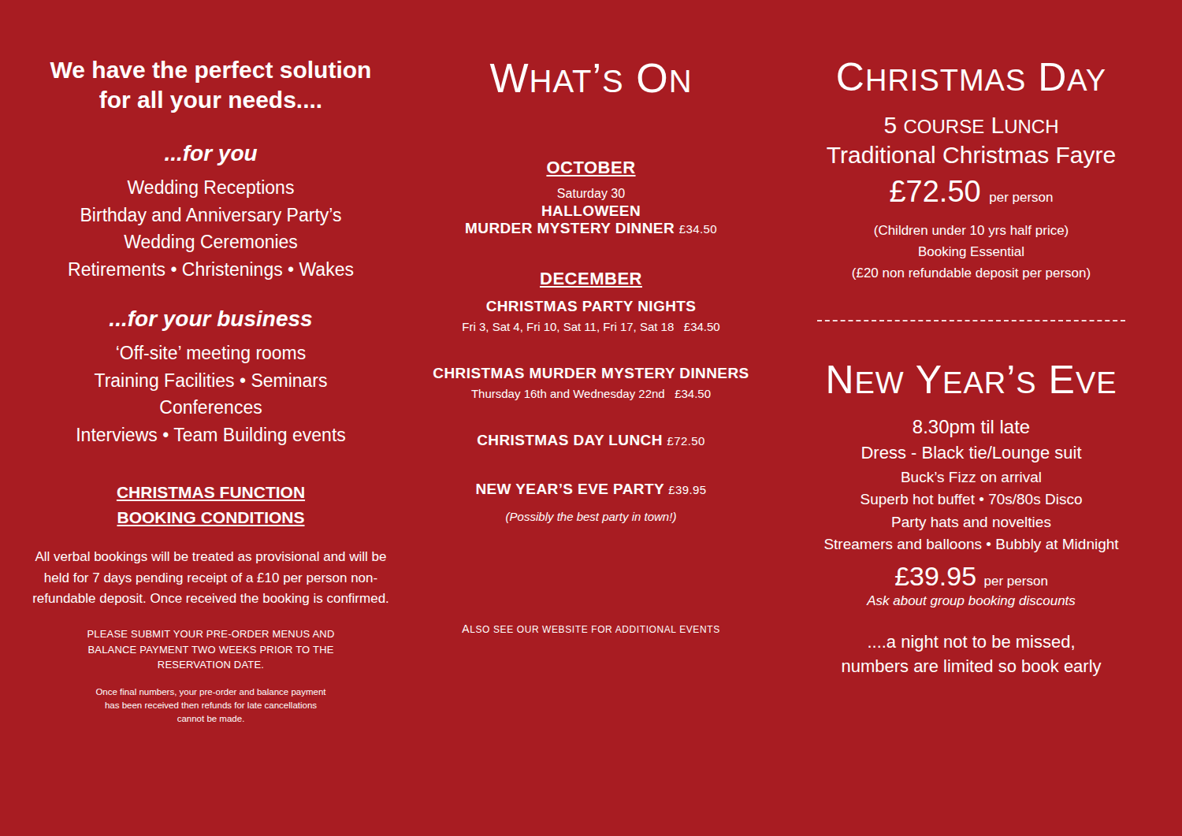We have the perfect solution
for all your needs....
...for you
Wedding Receptions
Birthday and Anniversary Party’s
Wedding Ceremonies
Retirements • Christenings • Wakes
...for your business
‘Off-site’ meeting rooms
Training Facilities • Seminars
Conferences
Interviews • Team Building events
CHRISTMAS FUNCTION
BOOKING CONDITIONS
All verbal bookings will be treated as provisional and will be held for 7 days pending receipt of a £10 per person non-refundable deposit. Once received the booking is confirmed.
PLEASE SUBMIT YOUR PRE-ORDER MENUS AND
BALANCE PAYMENT TWO WEEKS PRIOR TO THE
RESERVATION DATE.
Once final numbers, your pre-order and balance payment
has been received then refunds for late cancellations
cannot be made.
WHAT’S ON
OCTOBER
Saturday 30
HALLOWEEN
MURDER MYSTERY DINNER £34.50
DECEMBER
CHRISTMAS PARTY NIGHTS
Fri 3, Sat 4, Fri 10, Sat 11, Fri 17, Sat 18 £34.50
CHRISTMAS MURDER MYSTERY DINNERS
Thursday 16th and Wednesday 22nd £34.50
CHRISTMAS DAY LUNCH £72.50
NEW YEAR’S EVE PARTY £39.95
(Possibly the best party in town!)
ALSO SEE OUR WEBSITE FOR ADDITIONAL EVENTS
CHRISTMAS DAY
5 COURSE LUNCH
Traditional Christmas Fayre
£72.50 per person
(Children under 10 yrs half price)
Booking Essential
(£20 non refundable deposit per person)
NEW YEAR’S EVE
8.30pm til late
Dress - Black tie/Lounge suit
Buck’s Fizz on arrival
Superb hot buffet • 70s/80s Disco
Party hats and novelties
Streamers and balloons • Bubbly at Midnight
£39.95 per person
Ask about group booking discounts
....a night not to be missed,
numbers are limited so book early